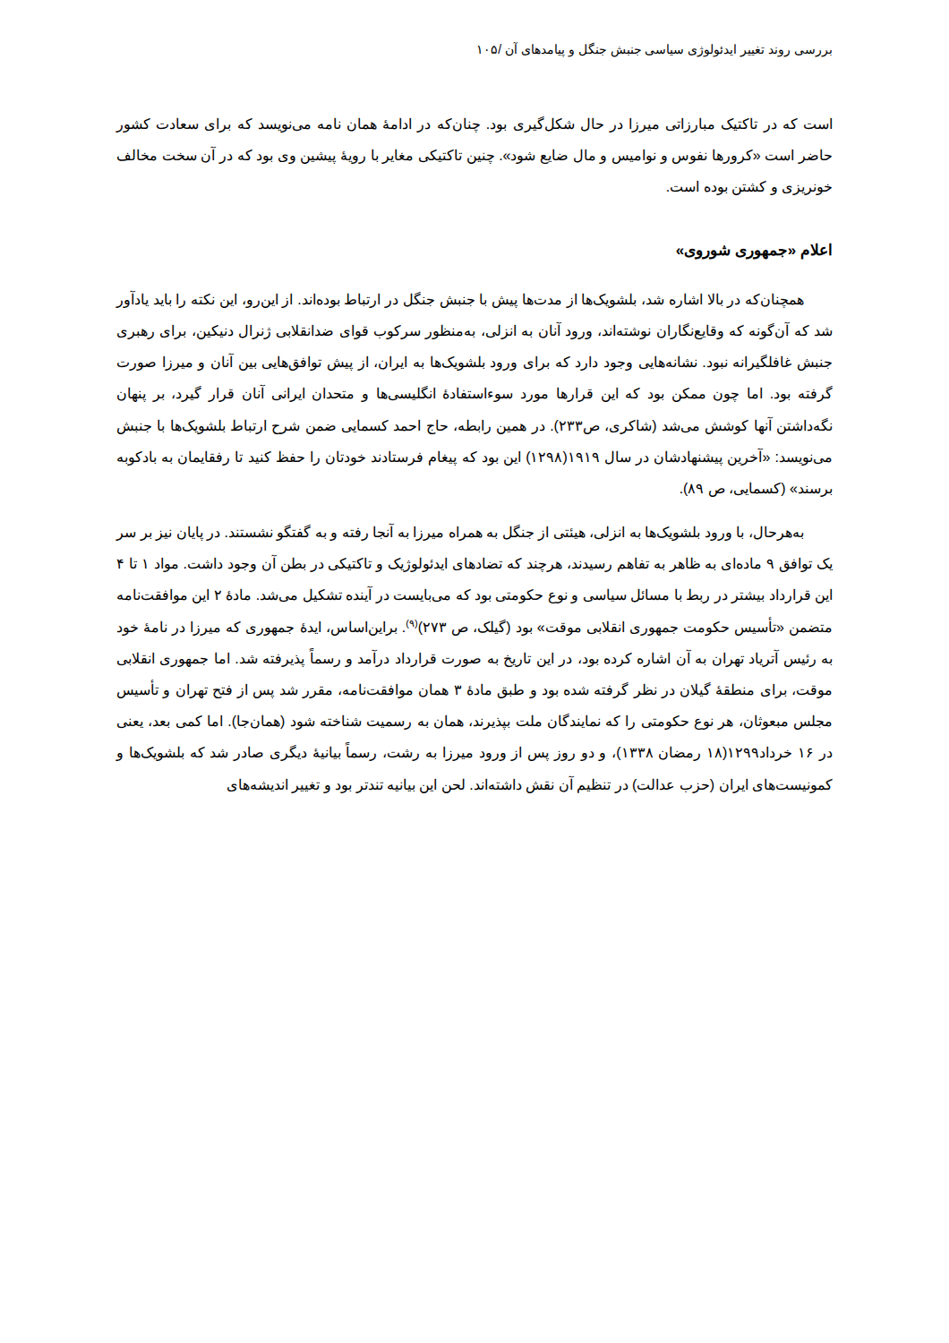بررسی روند تغییر ایدئولوژی سیاسی جنبش جنگل و پیامدهای آن /۱۰۵
است که در تاکتیک مبارزاتی میرزا در حال شکل‌گیری بود. چنان‌که در ادامهٔ همان نامه می‌نویسد که برای سعادت کشور حاضر است «کرورها نفوس و نوامیس و مال ضایع شود». چنین تاکتیکی مغایر با رویهٔ پیشین وی بود که در آن سخت مخالف خونریزی و کشتن بوده است.
اعلام «جمهوری شوروی»
همچنان‌که در بالا اشاره شد، بلشویک‌ها از مدت‌ها پیش با جنبش جنگل در ارتباط بوده‌اند. از این‌رو، این نکته را باید یادآور شد که آن‌گونه که وقایع‌نگاران نوشته‌اند، ورود آنان به انزلی، به‌منظور سرکوب قوای ضدانقلابی ژنرال دنیکین، برای رهبری جنبش غافلگیرانه نبود. نشانه‌هایی وجود دارد که برای ورود بلشویک‌ها به ایران، از پیش توافق‌هایی بین آنان و میرزا صورت گرفته بود. اما چون ممکن بود که این قرارها مورد سوءاستفادهٔ انگلیسی‌ها و متحدان ایرانی آنان قرار گیرد، بر پنهان نگه‌داشتن آنها کوشش می‌شد (شاکری، ص۲۳۳). در همین رابطه، حاج احمد کسمایی ضمن شرح ارتباط بلشویک‌ها با جنبش می‌نویسد: «آخرین پیشنهادشان در سال ۱۹۱۹(۱۲۹۸) این بود که پیغام فرستادند خودتان را حفظ کنید تا رفقایمان به بادکوبه برسند» (کسمایی، ص ۸۹).
به‌هرحال، با ورود بلشویک‌ها به انزلی، هیئتی از جنگل به همراه میرزا به آنجا رفته و به گفتگو نشستند. در پایان نیز بر سر یک توافق ۹ ماده‌ای به ظاهر به تفاهم رسیدند، هرچند که تضادهای ایدئولوژیک و تاکتیکی در بطن آن وجود داشت. مواد ۱ تا ۴ این قرارداد بیشتر در ربط با مسائل سیاسی و نوع حکومتی بود که می‌بایست در آینده تشکیل می‌شد. مادهٔ ۲ این موافقت‌نامه متضمن «تأسیس حکومت جمهوری انقلابی موقت» بود (گیلک، ص ۲۷۳)(۹). براین‌اساس، ایدهٔ جمهوری که میرزا در نامهٔ خود به رئیس آتریاد تهران به آن اشاره کرده بود، در این تاریخ به صورت قرارداد درآمد و رسماً پذیرفته شد. اما جمهوری انقلابی موقت، برای منطقهٔ گیلان در نظر گرفته شده بود و طبق مادهٔ ۳ همان موافقت‌نامه، مقرر شد پس از فتح تهران و تأسیس مجلس مبعوثان، هر نوع حکومتی را که نمایندگان ملت بپذیرند، همان به رسمیت شناخته شود (همان‌جا). اما کمی بعد، یعنی در ۱۶ خرداد۱۲۹۹(۱۸ رمضان ۱۳۳۸)، و دو روز پس از ورود میرزا به رشت، رسماً بیانیهٔ دیگری صادر شد که بلشویک‌ها و کمونیست‌های ایران (حزب عدالت) در تنظیم آن نقش داشته‌اند. لحن این بیانیه تندتر بود و تغییر اندیشه‌های